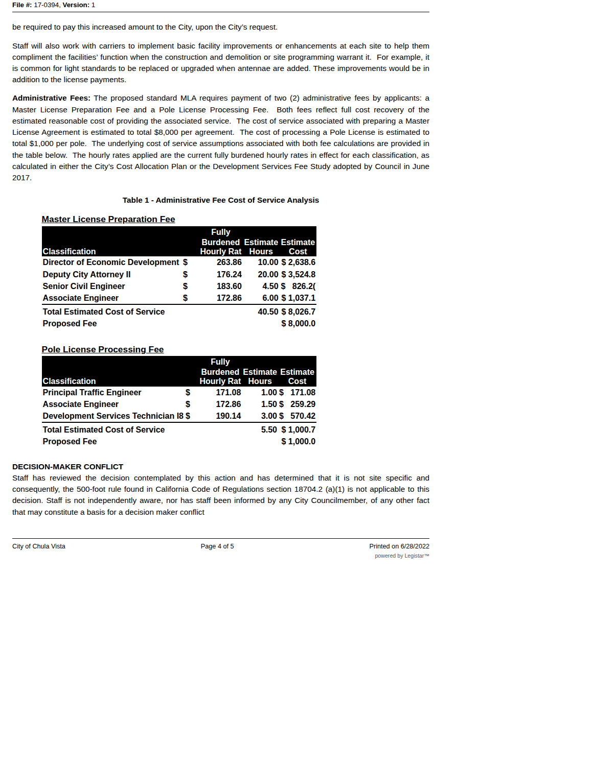File #: 17-0394, Version: 1
be required to pay this increased amount to the City, upon the City’s request.
Staff will also work with carriers to implement basic facility improvements or enhancements at each site to help them compliment the facilities’ function when the construction and demolition or site programming warrant it. For example, it is common for light standards to be replaced or upgraded when antennae are added. These improvements would be in addition to the license payments.
Administrative Fees: The proposed standard MLA requires payment of two (2) administrative fees by applicants: a Master License Preparation Fee and a Pole License Processing Fee. Both fees reflect full cost recovery of the estimated reasonable cost of providing the associated service. The cost of service associated with preparing a Master License Agreement is estimated to total $8,000 per agreement. The cost of processing a Pole License is estimated to total $1,000 per pole. The underlying cost of service assumptions associated with both fee calculations are provided in the table below. The hourly rates applied are the current fully burdened hourly rates in effect for each classification, as calculated in either the City’s Cost Allocation Plan or the Development Services Fee Study adopted by Council in June 2017.
Table 1 - Administrative Fee Cost of Service Analysis
Master License Preparation Fee
| | | Fully | | |
| --- | --- | --- | --- | --- |
| | | Burdened | Estimate | Estimate |
| Classification | | Hourly Rat | Hours | Cost |
| Director of Economic Development | $ | 263.86 | 10.00 | $ 2,638.6 |
| Deputy City Attorney II | $ | 176.24 | 20.00 | $ 3,524.8 |
| Senior Civil Engineer | $ | 183.60 | 4.50 | $ 826.2( |
| Associate Engineer | $ | 172.86 | 6.00 | $ 1,037.1 |
| Total Estimated Cost of Service | | | 40.50 | $ 8,026.7 |
| Proposed Fee | | | | $ 8,000.0 |
Pole License Processing Fee
| | | Fully | | |
| --- | --- | --- | --- | --- |
| | | Burdened | Estimate | Estimate |
| Classification | | Hourly Rat | Hours | Cost |
| Principal Traffic Engineer | $ | 171.08 | 1.00 | $ 171.08 |
| Associate Engineer | $ | 172.86 | 1.50 | $ 259.29 |
| Development Services Technician I8 | $ | 190.14 | 3.00 | $ 570.42 |
| Total Estimated Cost of Service | | | 5.50 | $ 1,000.7 |
| Proposed Fee | | | | $ 1,000.0 |
DECISION-MAKER CONFLICT
Staff has reviewed the decision contemplated by this action and has determined that it is not site specific and consequently, the 500-foot rule found in California Code of Regulations section 18704.2 (a)(1) is not applicable to this decision. Staff is not independently aware, nor has staff been informed by any City Councilmember, of any other fact that may constitute a basis for a decision maker conflict
City of Chula Vista
Page 4 of 5
Printed on 6/28/2022
powered by Legistar™